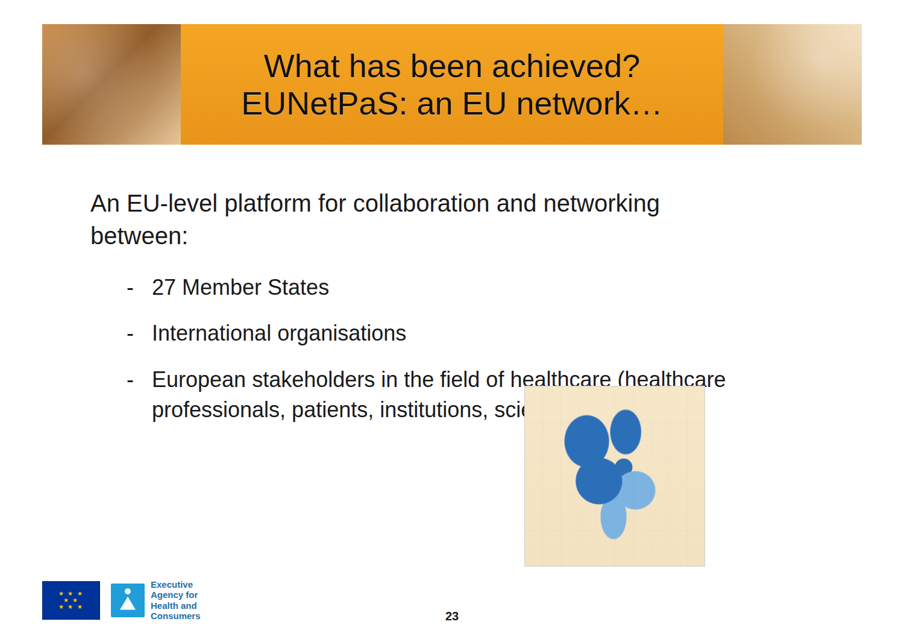What has been achieved?
EUNetPaS: an EU network…
An EU-level platform for collaboration and networking between:
27 Member States
International organisations
European stakeholders in the field of healthcare (healthcare professionals, patients, institutions, scientists)
★ ★ ★
★ ★
★ ★ ★
Executive Agency for Health and Consumers
23